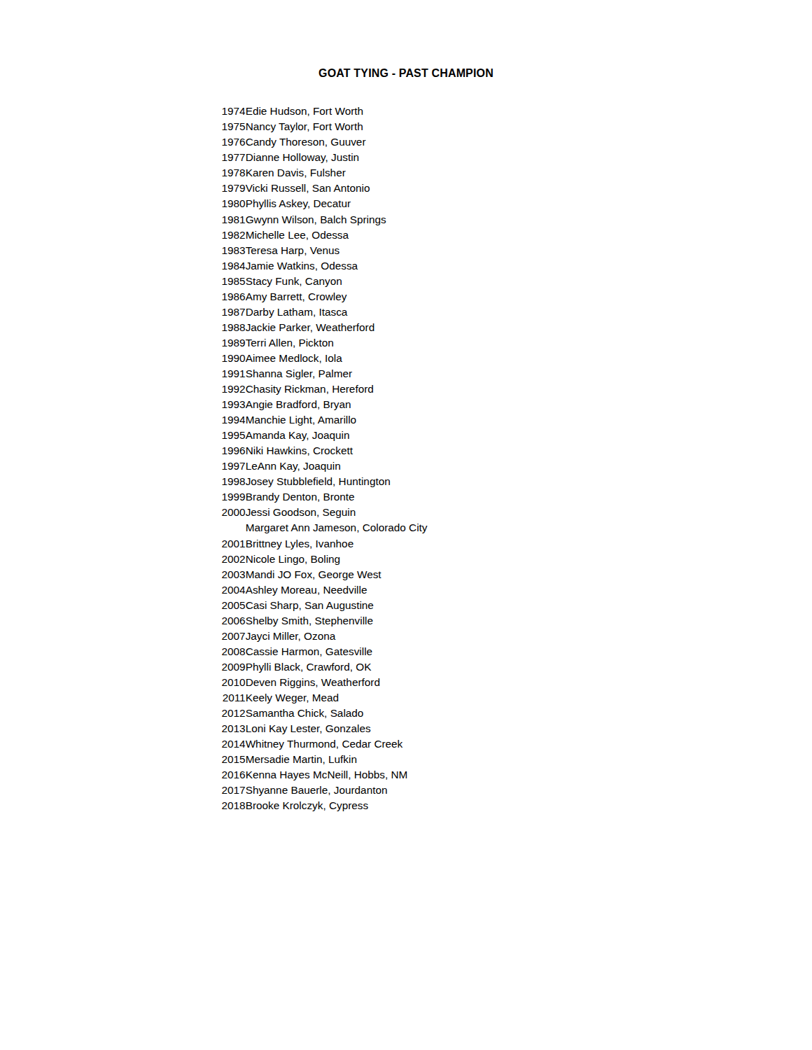GOAT TYING - PAST CHAMPION
| 1974 | Edie Hudson, Fort Worth |
| 1975 | Nancy Taylor, Fort Worth |
| 1976 | Candy Thoreson, Guuver |
| 1977 | Dianne Holloway, Justin |
| 1978 | Karen Davis, Fulsher |
| 1979 | Vicki Russell, San Antonio |
| 1980 | Phyllis Askey, Decatur |
| 1981 | Gwynn Wilson, Balch Springs |
| 1982 | Michelle Lee, Odessa |
| 1983 | Teresa Harp, Venus |
| 1984 | Jamie Watkins, Odessa |
| 1985 | Stacy Funk, Canyon |
| 1986 | Amy Barrett, Crowley |
| 1987 | Darby Latham, Itasca |
| 1988 | Jackie Parker, Weatherford |
| 1989 | Terri Allen, Pickton |
| 1990 | Aimee Medlock, Iola |
| 1991 | Shanna Sigler, Palmer |
| 1992 | Chasity Rickman, Hereford |
| 1993 | Angie Bradford, Bryan |
| 1994 | Manchie Light, Amarillo |
| 1995 | Amanda Kay, Joaquin |
| 1996 | Niki Hawkins, Crockett |
| 1997 | LeAnn Kay, Joaquin |
| 1998 | Josey Stubblefield, Huntington |
| 1999 | Brandy Denton, Bronte |
| 2000 | Jessi Goodson, Seguin |
| | Margaret Ann Jameson, Colorado City |
| 2001 | Brittney Lyles, Ivanhoe |
| 2002 | Nicole Lingo, Boling |
| 2003 | Mandi JO Fox, George West |
| 2004 | Ashley Moreau, Needville |
| 2005 | Casi Sharp, San Augustine |
| 2006 | Shelby Smith, Stephenville |
| 2007 | Jayci Miller, Ozona |
| 2008 | Cassie Harmon, Gatesville |
| 2009 | Phylli Black, Crawford, OK |
| 2010 | Deven Riggins, Weatherford |
| 2011 | Keely Weger, Mead |
| 2012 | Samantha Chick, Salado |
| 2013 | Loni Kay Lester, Gonzales |
| 2014 | Whitney Thurmond, Cedar Creek |
| 2015 | Mersadie Martin, Lufkin |
| 2016 | Kenna Hayes McNeill, Hobbs, NM |
| 2017 | Shyanne Bauerle, Jourdanton |
| 2018 | Brooke Krolczyk, Cypress |